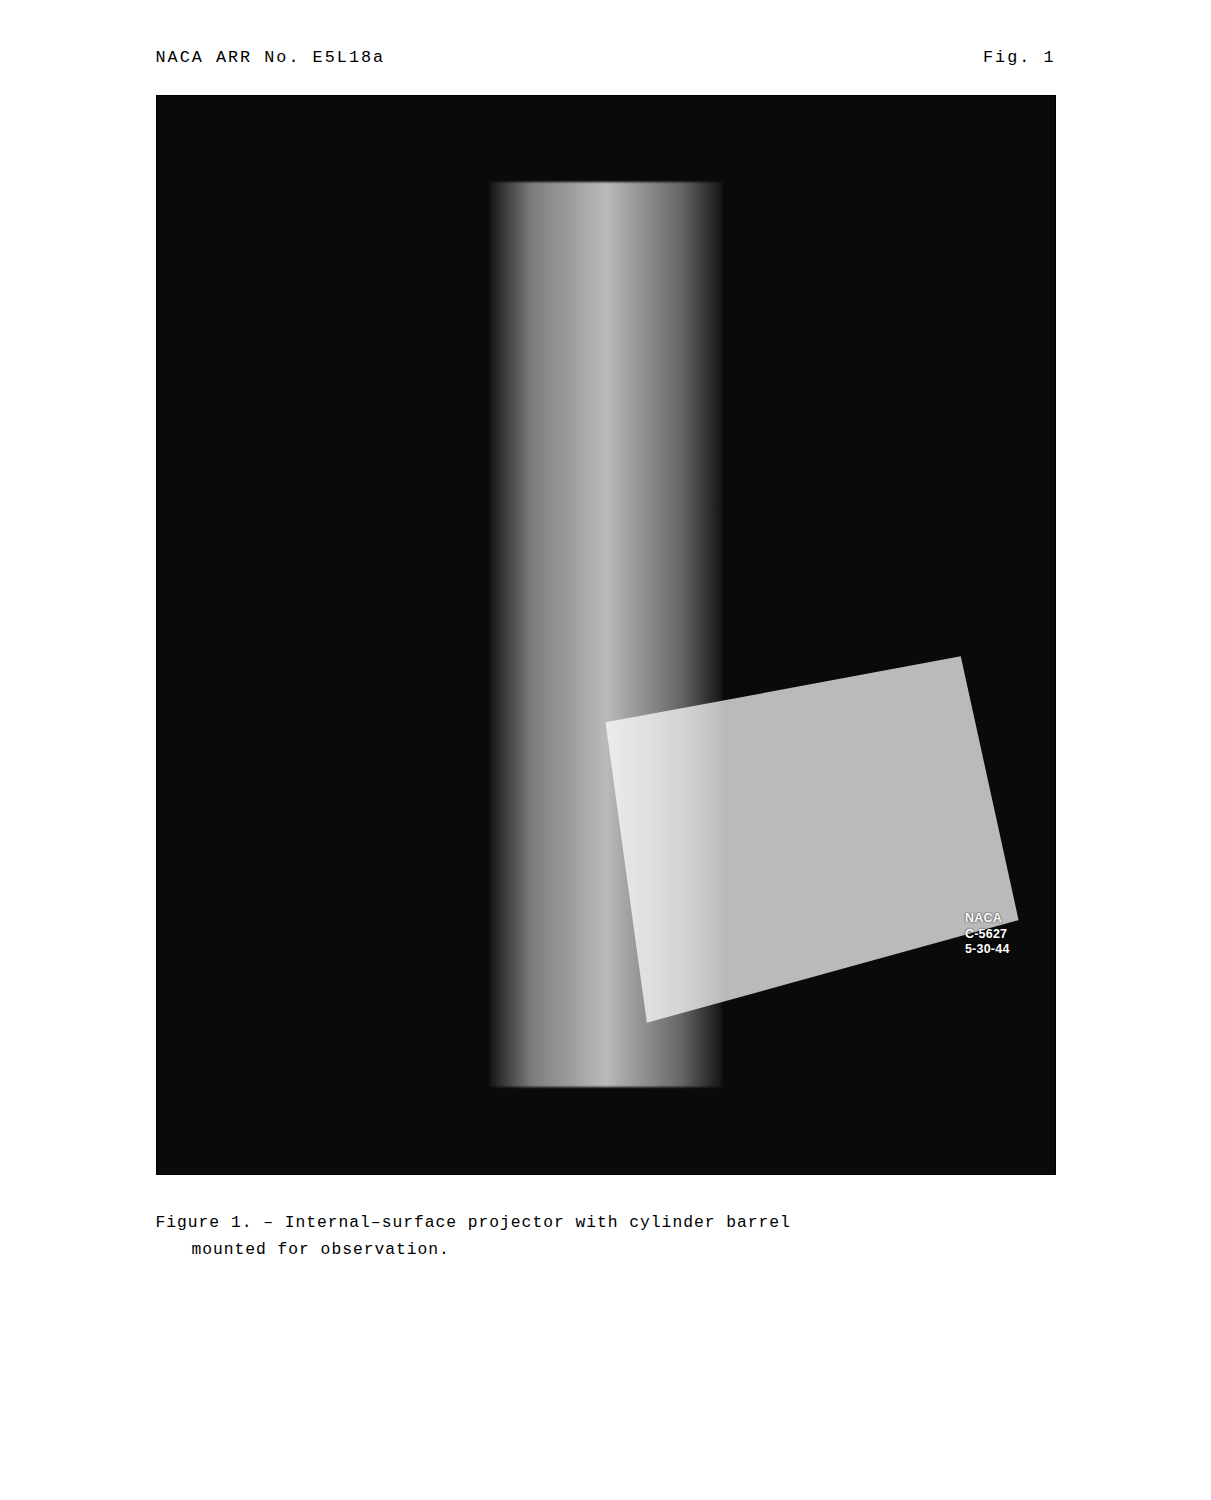NACA ARR No. E5L18a Fig. 1
NACA
C-5627
5-30-44
Figure 1. – Internal–surface projector with cylinder barrel mounted for observation.